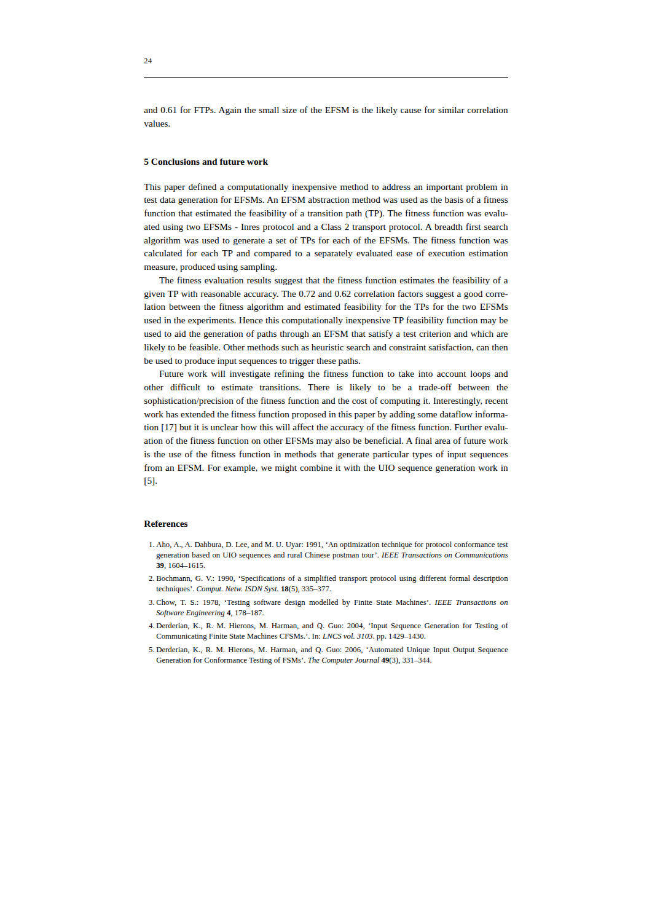24
and 0.61 for FTPs. Again the small size of the EFSM is the likely cause for similar correlation values.
5 Conclusions and future work
This paper defined a computationally inexpensive method to address an important problem in test data generation for EFSMs. An EFSM abstraction method was used as the basis of a fitness function that estimated the feasibility of a transition path (TP). The fitness function was evaluated using two EFSMs - Inres protocol and a Class 2 transport protocol. A breadth first search algorithm was used to generate a set of TPs for each of the EFSMs. The fitness function was calculated for each TP and compared to a separately evaluated ease of execution estimation measure, produced using sampling.
The fitness evaluation results suggest that the fitness function estimates the feasibility of a given TP with reasonable accuracy. The 0.72 and 0.62 correlation factors suggest a good correlation between the fitness algorithm and estimated feasibility for the TPs for the two EFSMs used in the experiments. Hence this computationally inexpensive TP feasibility function may be used to aid the generation of paths through an EFSM that satisfy a test criterion and which are likely to be feasible. Other methods such as heuristic search and constraint satisfaction, can then be used to produce input sequences to trigger these paths.
Future work will investigate refining the fitness function to take into account loops and other difficult to estimate transitions. There is likely to be a trade-off between the sophistication/precision of the fitness function and the cost of computing it. Interestingly, recent work has extended the fitness function proposed in this paper by adding some dataflow information [17] but it is unclear how this will affect the accuracy of the fitness function. Further evaluation of the fitness function on other EFSMs may also be beneficial. A final area of future work is the use of the fitness function in methods that generate particular types of input sequences from an EFSM. For example, we might combine it with the UIO sequence generation work in [5].
References
1. Aho, A., A. Dahbura, D. Lee, and M. U. Uyar: 1991, ‘An optimization technique for protocol conformance test generation based on UIO sequences and rural Chinese postman tour’. IEEE Transactions on Communications 39, 1604–1615.
2. Bochmann, G. V.: 1990, ‘Specifications of a simplified transport protocol using different formal description techniques’. Comput. Netw. ISDN Syst. 18(5), 335–377.
3. Chow, T. S.: 1978, ‘Testing software design modelled by Finite State Machines’. IEEE Transactions on Software Engineering 4, 178–187.
4. Derderian, K., R. M. Hierons, M. Harman, and Q. Guo: 2004, ‘Input Sequence Generation for Testing of Communicating Finite State Machines CFSMs.’. In: LNCS vol. 3103. pp. 1429–1430.
5. Derderian, K., R. M. Hierons, M. Harman, and Q. Guo: 2006, ‘Automated Unique Input Output Sequence Generation for Conformance Testing of FSMs’. The Computer Journal 49(3), 331–344.